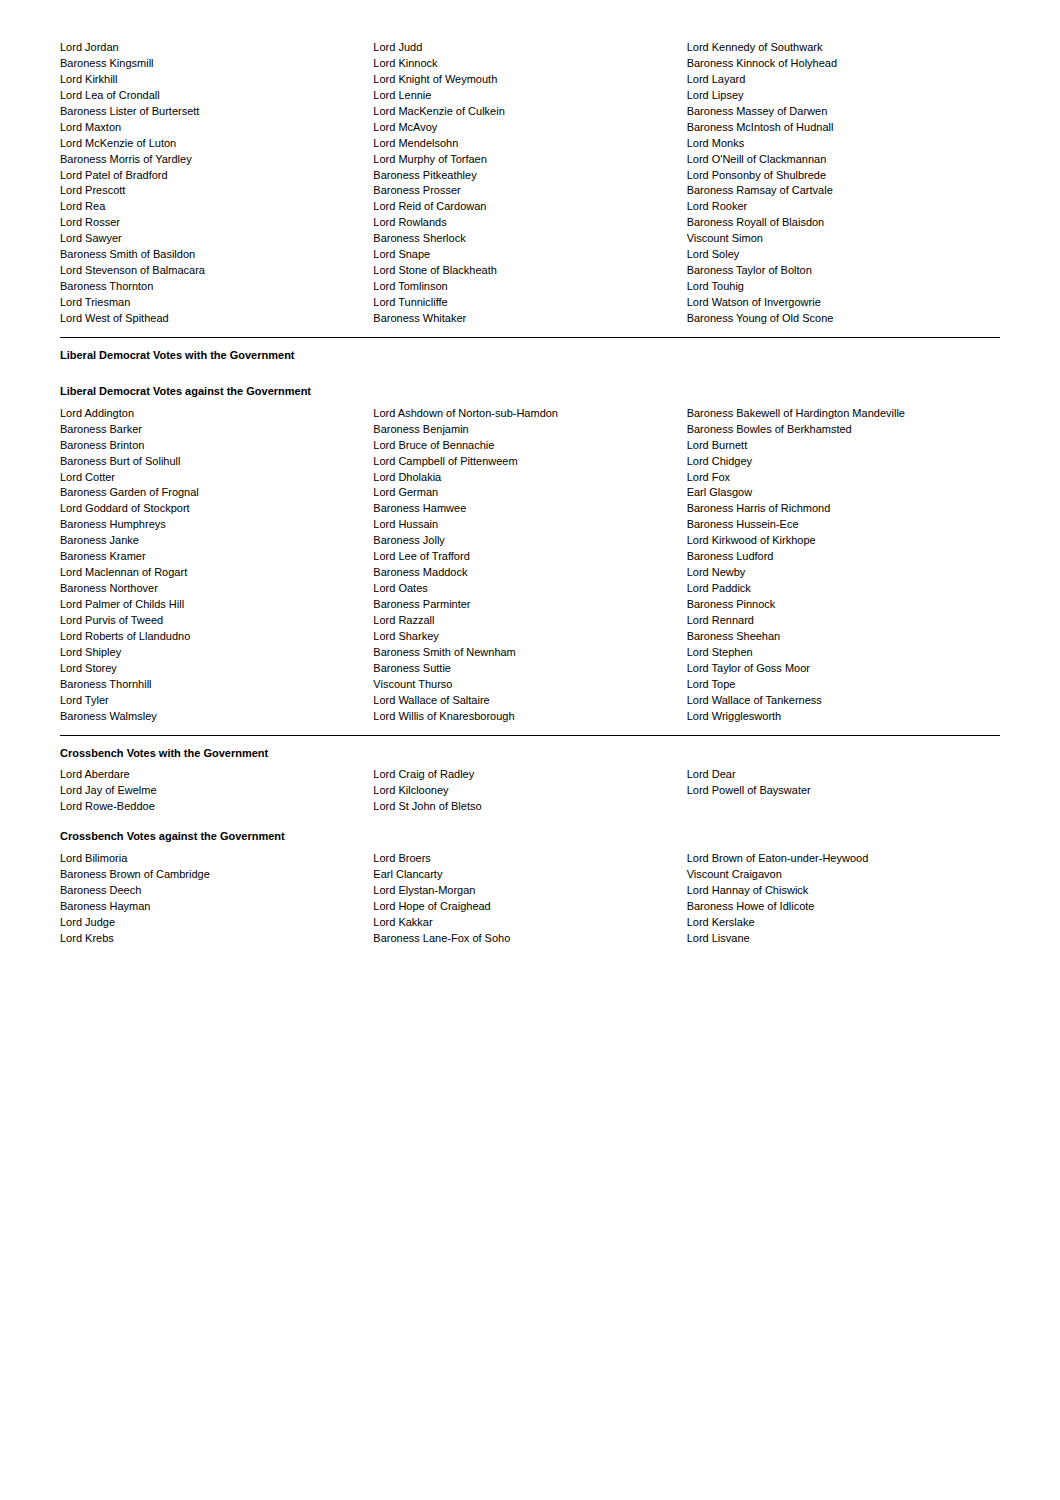| Lord Jordan | Lord Judd | Lord Kennedy of Southwark |
| Baroness Kingsmill | Lord Kinnock | Baroness Kinnock of Holyhead |
| Lord Kirkhill | Lord Knight of Weymouth | Lord Layard |
| Lord Lea of Crondall | Lord Lennie | Lord Lipsey |
| Baroness Lister of Burtersett | Lord MacKenzie of Culkein | Baroness Massey of Darwen |
| Lord Maxton | Lord McAvoy | Baroness McIntosh of Hudnall |
| Lord McKenzie of Luton | Lord Mendelsohn | Lord Monks |
| Baroness Morris of Yardley | Lord Murphy of Torfaen | Lord O'Neill of Clackmannan |
| Lord Patel of Bradford | Baroness Pitkeathley | Lord Ponsonby of Shulbrede |
| Lord Prescott | Baroness Prosser | Baroness Ramsay of Cartvale |
| Lord Rea | Lord Reid of Cardowan | Lord Rooker |
| Lord Rosser | Lord Rowlands | Baroness Royall of Blaisdon |
| Lord Sawyer | Baroness Sherlock | Viscount Simon |
| Baroness Smith of Basildon | Lord Snape | Lord Soley |
| Lord Stevenson of Balmacara | Lord Stone of Blackheath | Baroness Taylor of Bolton |
| Baroness Thornton | Lord Tomlinson | Lord Touhig |
| Lord Triesman | Lord Tunnicliffe | Lord Watson of Invergowrie |
| Lord West of Spithead | Baroness Whitaker | Baroness Young of Old Scone |
Liberal Democrat Votes with the Government
Liberal Democrat Votes against the Government
| Lord Addington | Lord Ashdown of Norton-sub-Hamdon | Baroness Bakewell of Hardington Mandeville |
| Baroness Barker | Baroness Benjamin | Baroness Bowles of Berkhamsted |
| Baroness Brinton | Lord Bruce of Bennachie | Lord Burnett |
| Baroness Burt of Solihull | Lord Campbell of Pittenweem | Lord Chidgey |
| Lord Cotter | Lord Dholakia | Lord Fox |
| Baroness Garden of Frognal | Lord German | Earl Glasgow |
| Lord Goddard of Stockport | Baroness Hamwee | Baroness Harris of Richmond |
| Baroness Humphreys | Lord Hussain | Baroness Hussein-Ece |
| Baroness Janke | Baroness Jolly | Lord Kirkwood of Kirkhope |
| Baroness Kramer | Lord Lee of Trafford | Baroness Ludford |
| Lord Maclennan of Rogart | Baroness Maddock | Lord Newby |
| Baroness Northover | Lord Oates | Lord Paddick |
| Lord Palmer of Childs Hill | Baroness Parminter | Baroness Pinnock |
| Lord Purvis of Tweed | Lord Razzall | Lord Rennard |
| Lord Roberts of Llandudno | Lord Sharkey | Baroness Sheehan |
| Lord Shipley | Baroness Smith of Newnham | Lord Stephen |
| Lord Storey | Baroness Suttie | Lord Taylor of Goss Moor |
| Baroness Thornhill | Viscount Thurso | Lord Tope |
| Lord Tyler | Lord Wallace of Saltaire | Lord Wallace of Tankerness |
| Baroness Walmsley | Lord Willis of Knaresborough | Lord Wrigglesworth |
Crossbench Votes with the Government
| Lord Aberdare | Lord Craig of Radley | Lord Dear |
| Lord Jay of Ewelme | Lord Kilclooney | Lord Powell of Bayswater |
| Lord Rowe-Beddoe | Lord St John of Bletso | |
Crossbench Votes against the Government
| Lord Bilimoria | Lord Broers | Lord Brown of Eaton-under-Heywood |
| Baroness Brown of Cambridge | Earl Clancarty | Viscount Craigavon |
| Baroness Deech | Lord Elystan-Morgan | Lord Hannay of Chiswick |
| Baroness Hayman | Lord Hope of Craighead | Baroness Howe of Idlicote |
| Lord Judge | Lord Kakkar | Lord Kerslake |
| Lord Krebs | Baroness Lane-Fox of Soho | Lord Lisvane |